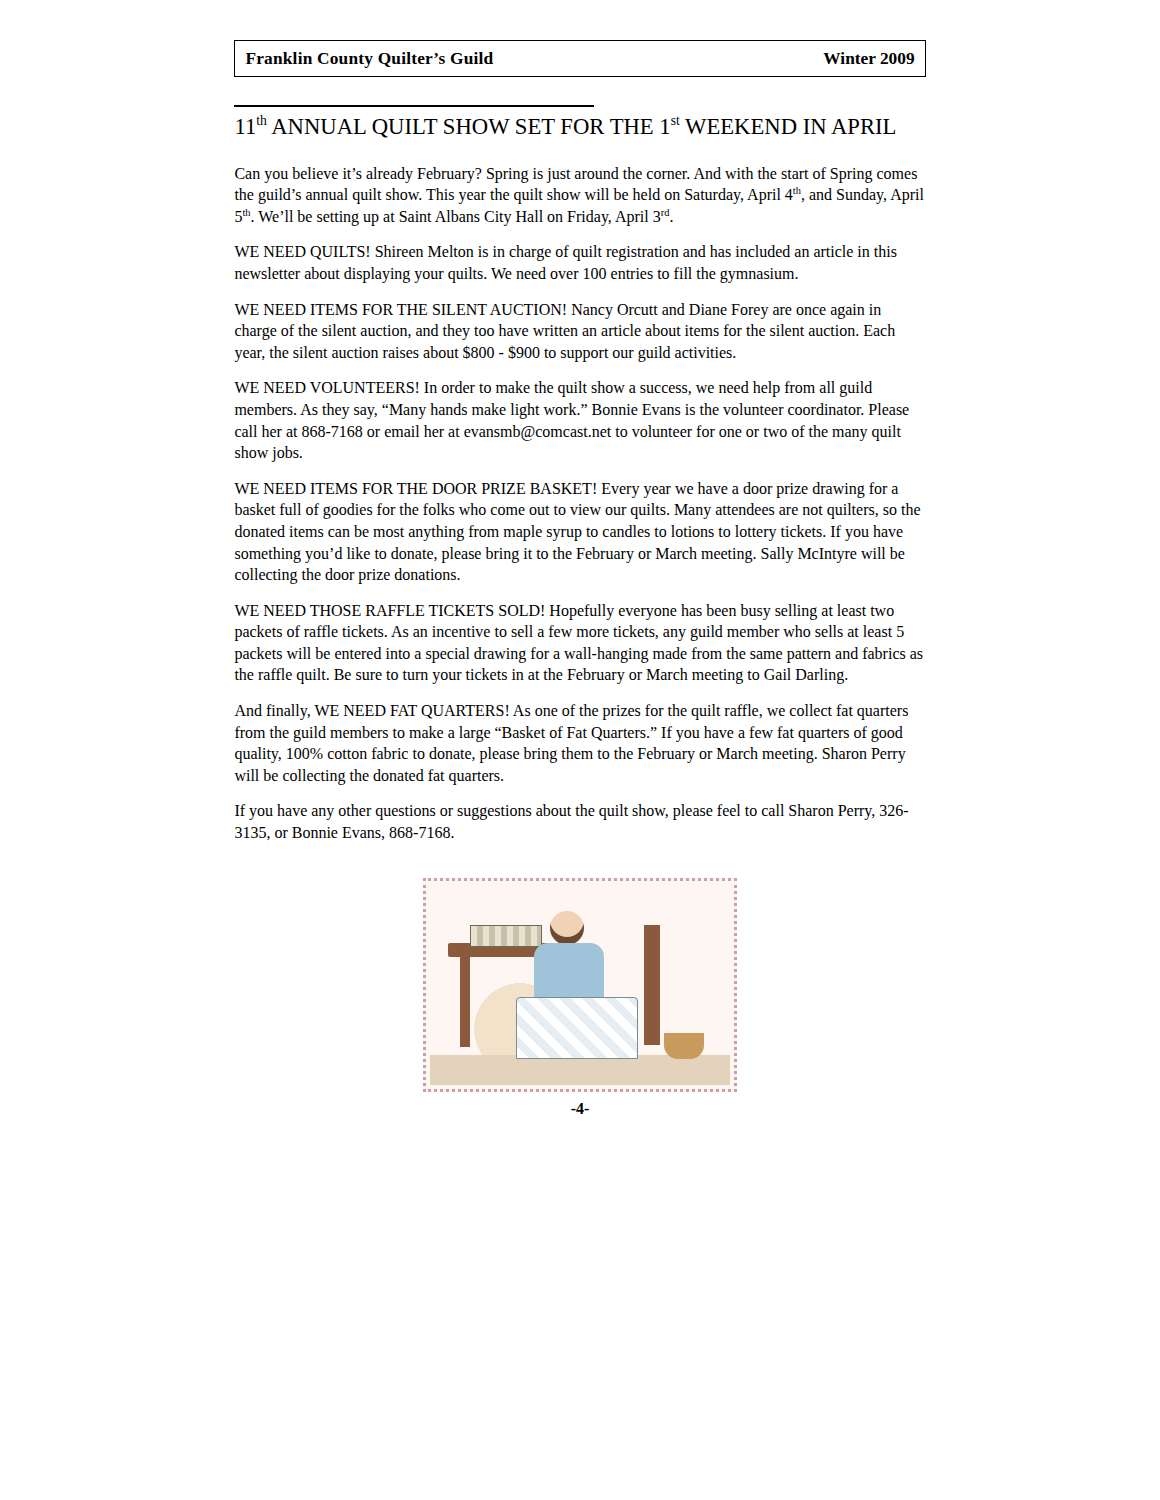Franklin County Quilter’s Guild Winter 2009
11th ANNUAL QUILT SHOW SET FOR THE 1st WEEKEND IN APRIL
Can you believe it’s already February? Spring is just around the corner. And with the start of Spring comes the guild’s annual quilt show. This year the quilt show will be held on Saturday, April 4th, and Sunday, April 5th. We’ll be setting up at Saint Albans City Hall on Friday, April 3rd.
WE NEED QUILTS! Shireen Melton is in charge of quilt registration and has included an article in this newsletter about displaying your quilts. We need over 100 entries to fill the gymnasium.
WE NEED ITEMS FOR THE SILENT AUCTION! Nancy Orcutt and Diane Forey are once again in charge of the silent auction, and they too have written an article about items for the silent auction. Each year, the silent auction raises about $800 - $900 to support our guild activities.
WE NEED VOLUNTEERS! In order to make the quilt show a success, we need help from all guild members. As they say, “Many hands make light work.” Bonnie Evans is the volunteer coordinator. Please call her at 868-7168 or email her at evansmb@comcast.net to volunteer for one or two of the many quilt show jobs.
WE NEED ITEMS FOR THE DOOR PRIZE BASKET! Every year we have a door prize drawing for a basket full of goodies for the folks who come out to view our quilts. Many attendees are not quilters, so the donated items can be most anything from maple syrup to candles to lotions to lottery tickets. If you have something you’d like to donate, please bring it to the February or March meeting. Sally McIntyre will be collecting the door prize donations.
WE NEED THOSE RAFFLE TICKETS SOLD! Hopefully everyone has been busy selling at least two packets of raffle tickets. As an incentive to sell a few more tickets, any guild member who sells at least 5 packets will be entered into a special drawing for a wall-hanging made from the same pattern and fabrics as the raffle quilt. Be sure to turn your tickets in at the February or March meeting to Gail Darling.
And finally, WE NEED FAT QUARTERS! As one of the prizes for the quilt raffle, we collect fat quarters from the guild members to make a large “Basket of Fat Quarters.” If you have a few fat quarters of good quality, 100% cotton fabric to donate, please bring them to the February or March meeting. Sharon Perry will be collecting the donated fat quarters.
If you have any other questions or suggestions about the quilt show, please feel to call Sharon Perry, 326-3135, or Bonnie Evans, 868-7168.
-4-